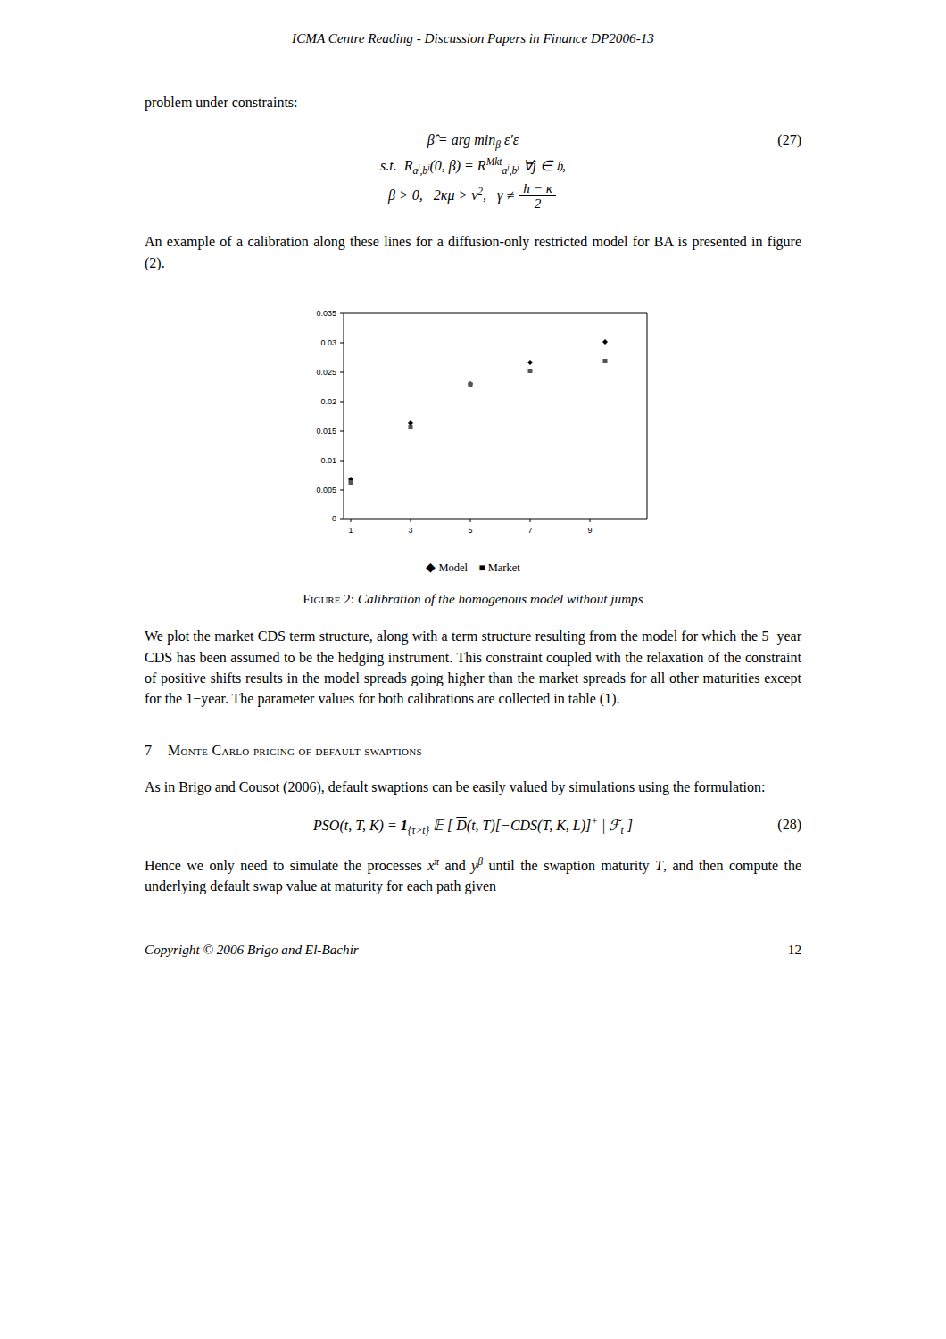ICMA Centre Reading - Discussion Papers in Finance DP2006-13
problem under constraints:
(27)
β̂ = arg minβ ε′ε
s.t. Raj,bj(0, β) = RMktaj,bj ∀j ∈ 𝔥,
β > 0, 2κμ > ν2, γ ≠ h − κ 2
An example of a calibration along these lines for a diffusion-only restricted model for BA is presented in figure (2).
0.035 0.03 0.025 0.02 0.015 0.01 0.005 0 1 3 5 7 9
◆ Model ■ Market
Figure 2: Calibration of the homogenous model without jumps
We plot the market CDS term structure, along with a term structure resulting from the model for which the 5−year CDS has been assumed to be the hedging instrument. This constraint coupled with the relaxation of the constraint of positive shifts results in the model spreads going higher than the market spreads for all other maturities except for the 1−year. The parameter values for both calibrations are collected in table (1).
7 Monte Carlo pricing of default swaptions
As in Brigo and Cousot (2006), default swaptions can be easily valued by simulations using the formulation:
(28)
PSO(t, T, K) = 1{τ>t} 𝔼 [ D(t, T)[−CDS(T, K, L)]+ | ℱt ]
Hence we only need to simulate the processes xπ and yβ until the swaption maturity T, and then compute the underlying default swap value at maturity for each path given
Copyright © 2006 Brigo and El-Bachir 12